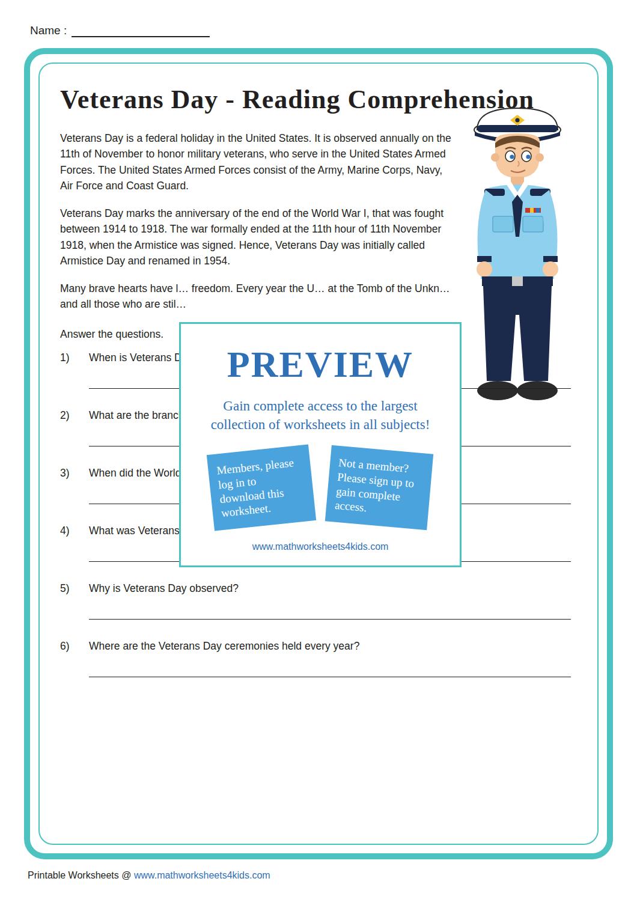Name :
Veterans Day - Reading Comprehension
Veterans Day is a federal holiday in the United States. It is observed annually on the 11th of November to honor military veterans, who serve in the United States Armed Forces. The United States Armed Forces consist of the Army, Marine Corps, Navy, Air Force and Coast Guard.
Veterans Day marks the anniversary of the end of the World War I, that was fought between 1914 to 1918. The war formally ended at the 11th hour of 11th November 1918, when the Armistice was signed. Hence, Veterans Day was initially called Armistice Day and renamed in 1954.
Many brave hearts have l… freedom. Every year the U… at the Tomb of the Unkn… and all those who are stil…
Answer the questions.
When is Veterans Da…
What are the branch…
When did the World…
What was Veterans I…
Why is Veterans Day observed?
Where are the Veterans Day ceremonies held every year?
PREVIEW
Gain complete access to the largest
collection of worksheets in all subjects!
Members, please log in to download this worksheet.
Not a member? Please sign up to gain complete access.
www.mathworksheets4kids.com
Printable Worksheets @ www.mathworksheets4kids.com